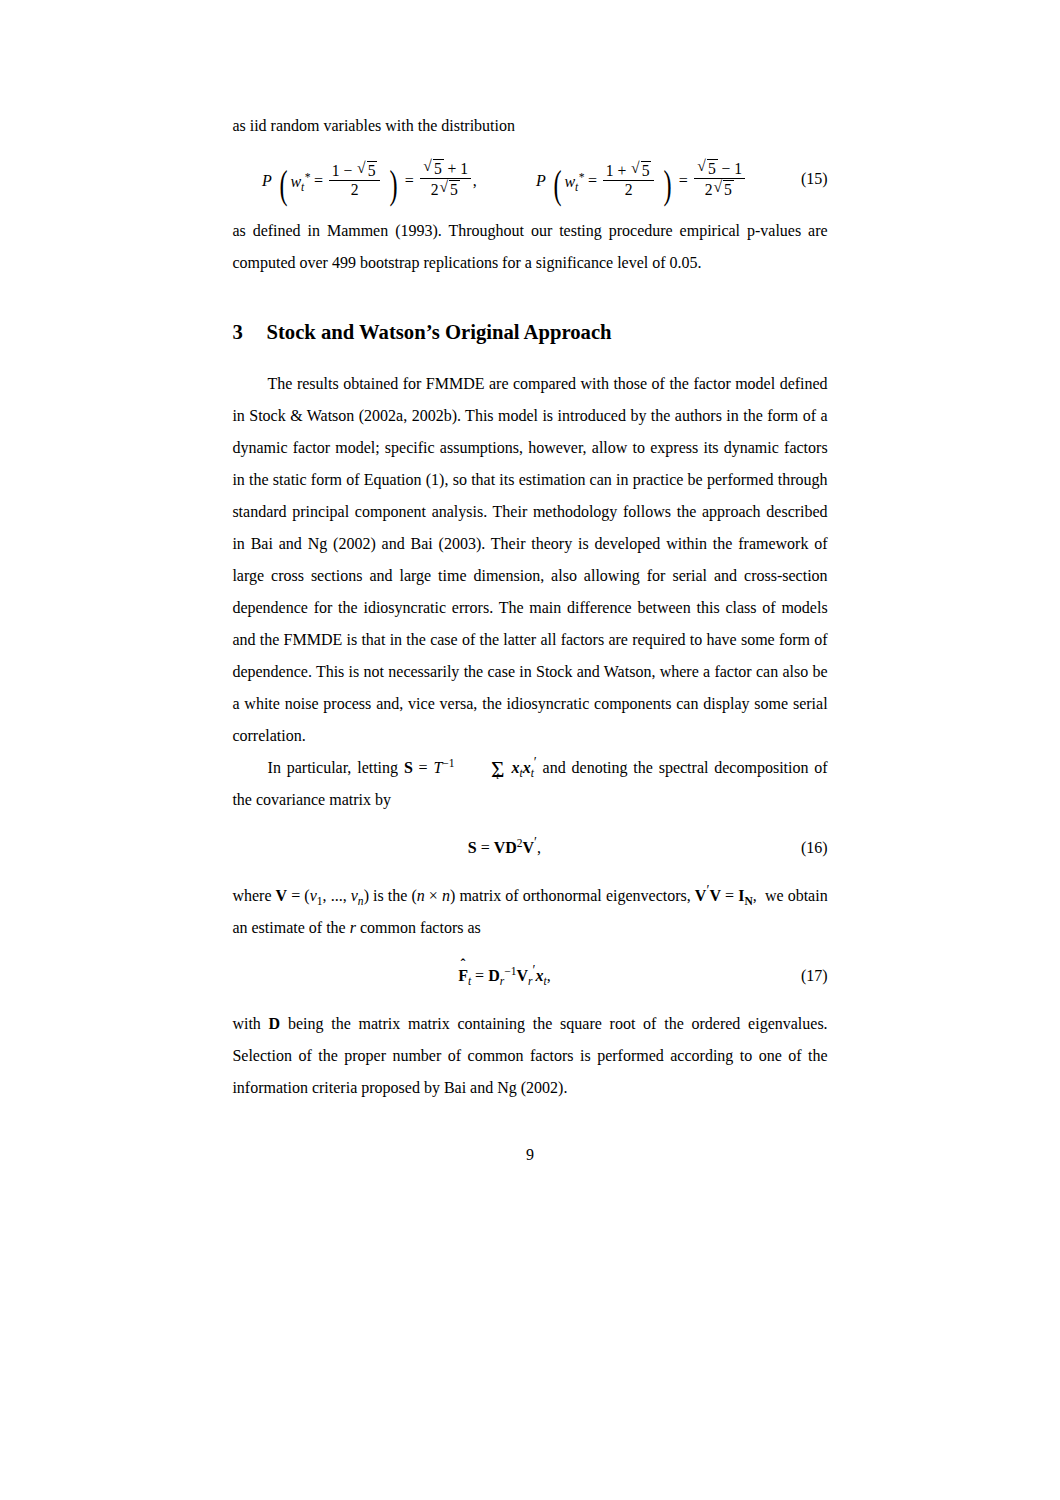as iid random variables with the distribution
P (wt* = 1 − 52 ) = 5 + 125, P (wt* = 1 + 52 ) = 5 − 125
(15)
as defined in Mammen (1993). Throughout our testing procedure empirical p-values are computed over 499 bootstrap replications for a significance level of 0.05.
3 Stock and Watson’s Original Approach
The results obtained for FMMDE are compared with those of the factor model defined in Stock & Watson (2002a, 2002b). This model is introduced by the authors in the form of a dynamic factor model; specific assumptions, however, allow to express its dynamic factors in the static form of Equation (1), so that its estimation can in practice be performed through standard principal component analysis. Their methodology follows the approach described in Bai and Ng (2002) and Bai (2003). Their theory is developed within the framework of large cross sections and large time dimension, also allowing for serial and cross-section dependence for the idiosyncratic errors. The main difference between this class of models and the FMMDE is that in the case of the latter all factors are required to have some form of dependence. This is not necessarily the case in Stock and Watson, where a factor can also be a white noise process and, vice versa, the idiosyncratic components can display some serial correlation.
In particular, letting S = T−1Σt xtxt′ and denoting the spectral decomposition of the covariance matrix by
S = VD2V′,
(16)
where V = (v1, ..., vn) is the (n × n) matrix of orthonormal eigenvectors, V′V = IN, we obtain an estimate of the r common factors as
̂Ft = Dr−1Vr′xt,
(17)
with D being the matrix matrix containing the square root of the ordered eigenvalues. Selection of the proper number of common factors is performed according to one of the information criteria proposed by Bai and Ng (2002).
9